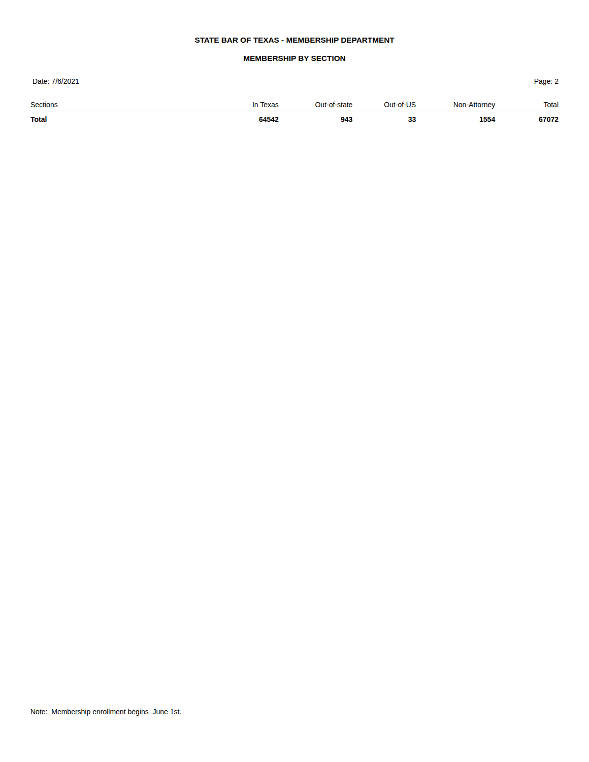STATE BAR OF TEXAS - MEMBERSHIP DEPARTMENT
MEMBERSHIP BY SECTION
Date: 7/6/2021 Page: 2
| Sections | In Texas | Out-of-state | Out-of-US | Non-Attorney | Total |
| --- | --- | --- | --- | --- | --- |
| Total | 64542 | 943 | 33 | 1554 | 67072 |
Note: Membership enrollment begins June 1st.